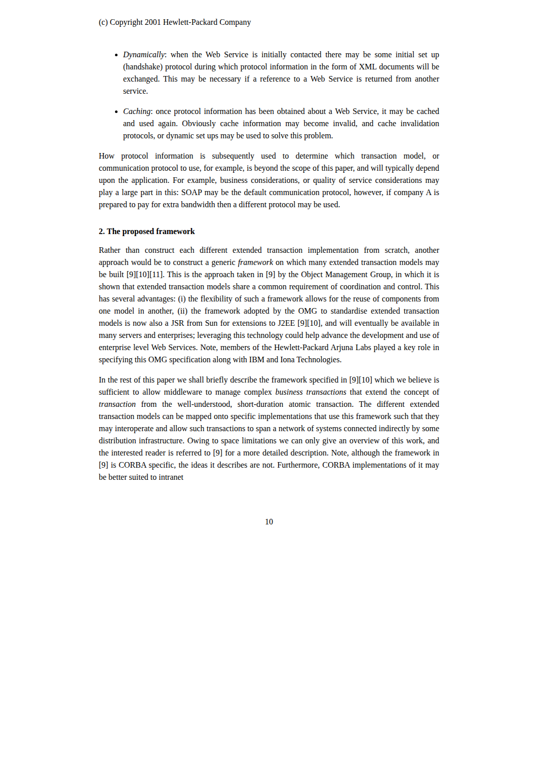(c) Copyright 2001 Hewlett-Packard Company
Dynamically: when the Web Service is initially contacted there may be some initial set up (handshake) protocol during which protocol information in the form of XML documents will be exchanged. This may be necessary if a reference to a Web Service is returned from another service.
Caching: once protocol information has been obtained about a Web Service, it may be cached and used again. Obviously cache information may become invalid, and cache invalidation protocols, or dynamic set ups may be used to solve this problem.
How protocol information is subsequently used to determine which transaction model, or communication protocol to use, for example, is beyond the scope of this paper, and will typically depend upon the application. For example, business considerations, or quality of service considerations may play a large part in this: SOAP may be the default communication protocol, however, if company A is prepared to pay for extra bandwidth then a different protocol may be used.
2. The proposed framework
Rather than construct each different extended transaction implementation from scratch, another approach would be to construct a generic framework on which many extended transaction models may be built [9][10][11]. This is the approach taken in [9] by the Object Management Group, in which it is shown that extended transaction models share a common requirement of coordination and control. This has several advantages: (i) the flexibility of such a framework allows for the reuse of components from one model in another, (ii) the framework adopted by the OMG to standardise extended transaction models is now also a JSR from Sun for extensions to J2EE [9][10], and will eventually be available in many servers and enterprises; leveraging this technology could help advance the development and use of enterprise level Web Services. Note, members of the Hewlett-Packard Arjuna Labs played a key role in specifying this OMG specification along with IBM and Iona Technologies.
In the rest of this paper we shall briefly describe the framework specified in [9][10] which we believe is sufficient to allow middleware to manage complex business transactions that extend the concept of transaction from the well-understood, short-duration atomic transaction. The different extended transaction models can be mapped onto specific implementations that use this framework such that they may interoperate and allow such transactions to span a network of systems connected indirectly by some distribution infrastructure. Owing to space limitations we can only give an overview of this work, and the interested reader is referred to [9] for a more detailed description. Note, although the framework in [9] is CORBA specific, the ideas it describes are not. Furthermore, CORBA implementations of it may be better suited to intranet
10